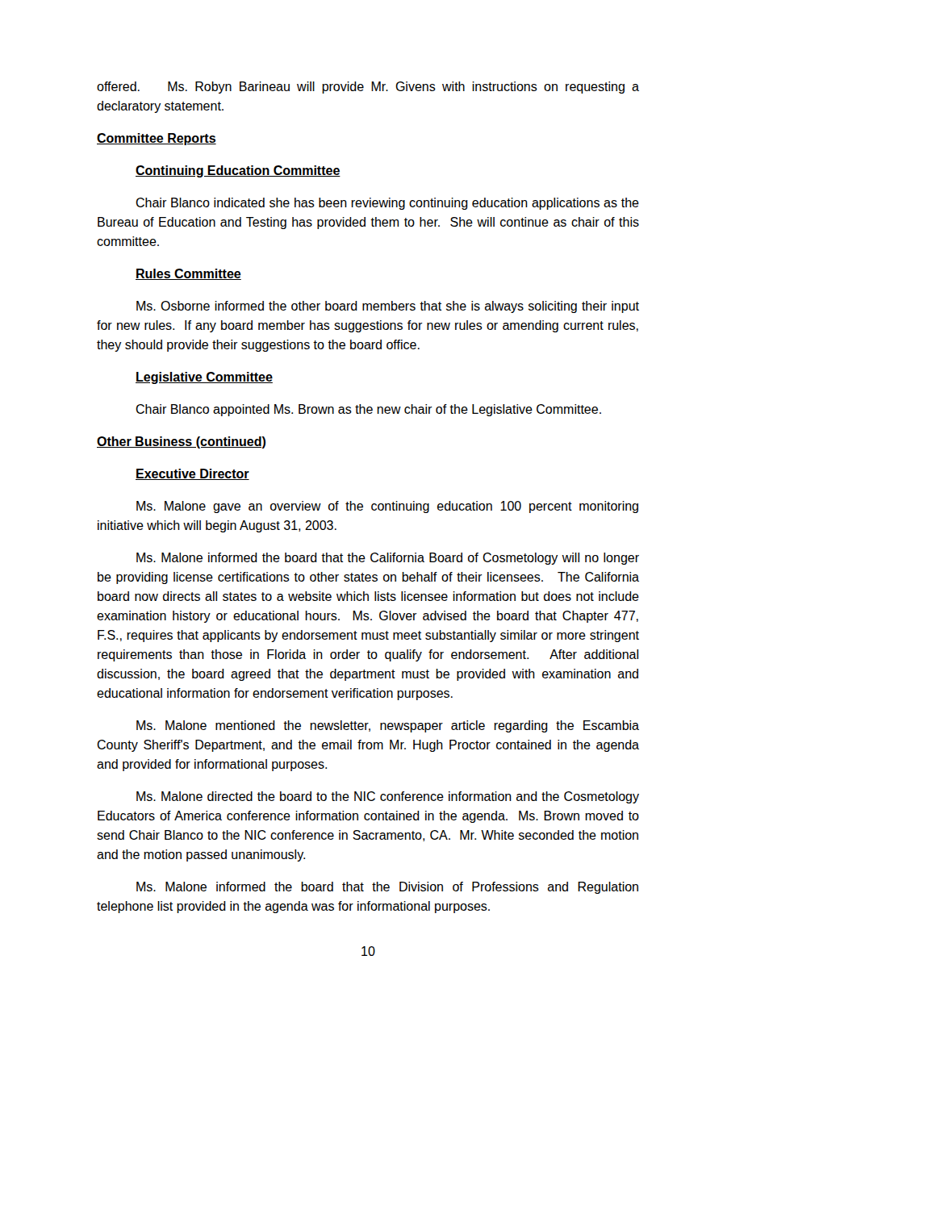offered. Ms. Robyn Barineau will provide Mr. Givens with instructions on requesting a declaratory statement.
Committee Reports
Continuing Education Committee
Chair Blanco indicated she has been reviewing continuing education applications as the Bureau of Education and Testing has provided them to her. She will continue as chair of this committee.
Rules Committee
Ms. Osborne informed the other board members that she is always soliciting their input for new rules. If any board member has suggestions for new rules or amending current rules, they should provide their suggestions to the board office.
Legislative Committee
Chair Blanco appointed Ms. Brown as the new chair of the Legislative Committee.
Other Business (continued)
Executive Director
Ms. Malone gave an overview of the continuing education 100 percent monitoring initiative which will begin August 31, 2003.
Ms. Malone informed the board that the California Board of Cosmetology will no longer be providing license certifications to other states on behalf of their licensees. The California board now directs all states to a website which lists licensee information but does not include examination history or educational hours. Ms. Glover advised the board that Chapter 477, F.S., requires that applicants by endorsement must meet substantially similar or more stringent requirements than those in Florida in order to qualify for endorsement. After additional discussion, the board agreed that the department must be provided with examination and educational information for endorsement verification purposes.
Ms. Malone mentioned the newsletter, newspaper article regarding the Escambia County Sheriff's Department, and the email from Mr. Hugh Proctor contained in the agenda and provided for informational purposes.
Ms. Malone directed the board to the NIC conference information and the Cosmetology Educators of America conference information contained in the agenda. Ms. Brown moved to send Chair Blanco to the NIC conference in Sacramento, CA. Mr. White seconded the motion and the motion passed unanimously.
Ms. Malone informed the board that the Division of Professions and Regulation telephone list provided in the agenda was for informational purposes.
10